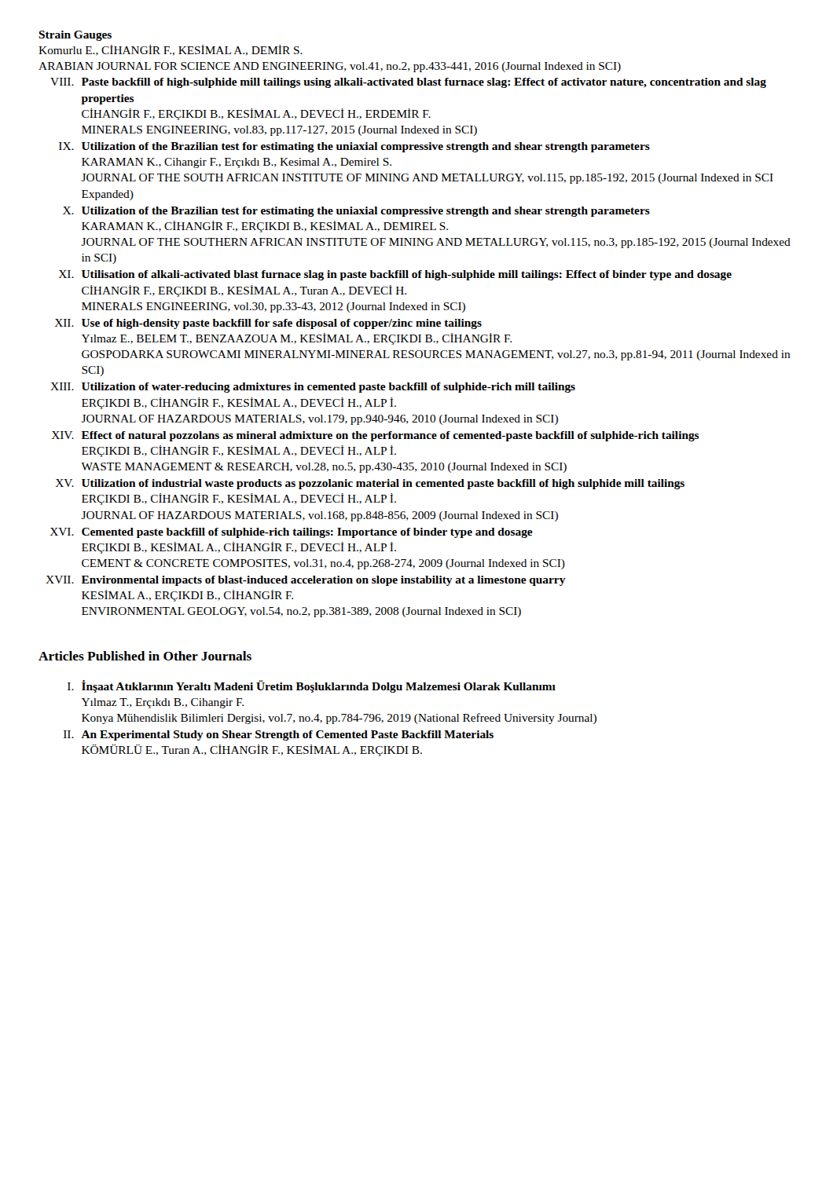Strain Gauges
Komurlu E., CİHANGİR F., KESİMAL A., DEMİR S.
ARABIAN JOURNAL FOR SCIENCE AND ENGINEERING, vol.41, no.2, pp.433-441, 2016 (Journal Indexed in SCI)
Paste backfill of high-sulphide mill tailings using alkali-activated blast furnace slag: Effect of activator nature, concentration and slag properties
CİHANGİR F., ERÇIKDI B., KESİMAL A., DEVECİ H., ERDEMİR F.
MINERALS ENGINEERING, vol.83, pp.117-127, 2015 (Journal Indexed in SCI)
Utilization of the Brazilian test for estimating the uniaxial compressive strength and shear strength parameters
KARAMAN K., Cihangir F., Erçıkdı B., Kesimal A., Demirel S.
JOURNAL OF THE SOUTH AFRICAN INSTITUTE OF MINING AND METALLURGY, vol.115, pp.185-192, 2015 (Journal Indexed in SCI Expanded)
Utilization of the Brazilian test for estimating the uniaxial compressive strength and shear strength parameters
KARAMAN K., CİHANGİR F., ERÇIKDI B., KESİMAL A., DEMIREL S.
JOURNAL OF THE SOUTHERN AFRICAN INSTITUTE OF MINING AND METALLURGY, vol.115, no.3, pp.185-192, 2015 (Journal Indexed in SCI)
Utilisation of alkali-activated blast furnace slag in paste backfill of high-sulphide mill tailings: Effect of binder type and dosage
CİHANGİR F., ERÇIKDI B., KESİMAL A., Turan A., DEVECİ H.
MINERALS ENGINEERING, vol.30, pp.33-43, 2012 (Journal Indexed in SCI)
Use of high-density paste backfill for safe disposal of copper/zinc mine tailings
Yılmaz E., BELEM T., BENZAAZOUA M., KESİMAL A., ERÇIKDI B., CİHANGİR F.
GOSPODARKA SUROWCAMI MINERALNYMI-MINERAL RESOURCES MANAGEMENT, vol.27, no.3, pp.81-94, 2011 (Journal Indexed in SCI)
Utilization of water-reducing admixtures in cemented paste backfill of sulphide-rich mill tailings
ERÇIKDI B., CİHANGİR F., KESİMAL A., DEVECİ H., ALP İ.
JOURNAL OF HAZARDOUS MATERIALS, vol.179, pp.940-946, 2010 (Journal Indexed in SCI)
Effect of natural pozzolans as mineral admixture on the performance of cemented-paste backfill of sulphide-rich tailings
ERÇIKDI B., CİHANGİR F., KESİMAL A., DEVECİ H., ALP İ.
WASTE MANAGEMENT & RESEARCH, vol.28, no.5, pp.430-435, 2010 (Journal Indexed in SCI)
Utilization of industrial waste products as pozzolanic material in cemented paste backfill of high sulphide mill tailings
ERÇIKDI B., CİHANGİR F., KESİMAL A., DEVECİ H., ALP İ.
JOURNAL OF HAZARDOUS MATERIALS, vol.168, pp.848-856, 2009 (Journal Indexed in SCI)
Cemented paste backfill of sulphide-rich tailings: Importance of binder type and dosage
ERÇIKDI B., KESİMAL A., CİHANGİR F., DEVECİ H., ALP İ.
CEMENT & CONCRETE COMPOSITES, vol.31, no.4, pp.268-274, 2009 (Journal Indexed in SCI)
Environmental impacts of blast-induced acceleration on slope instability at a limestone quarry
KESİMAL A., ERÇIKDI B., CİHANGİR F.
ENVIRONMENTAL GEOLOGY, vol.54, no.2, pp.381-389, 2008 (Journal Indexed in SCI)
Articles Published in Other Journals
İnşaat Atıklarının Yeraltı Madeni Üretim Boşluklarında Dolgu Malzemesi Olarak Kullanımı
Yılmaz T., Erçıkdı B., Cihangir F.
Konya Mühendislik Bilimleri Dergisi, vol.7, no.4, pp.784-796, 2019 (National Refreed University Journal)
An Experimental Study on Shear Strength of Cemented Paste Backfill Materials
KÖMÜRLÜ E., Turan A., CİHANGİR F., KESİMAL A., ERÇIKDI B.